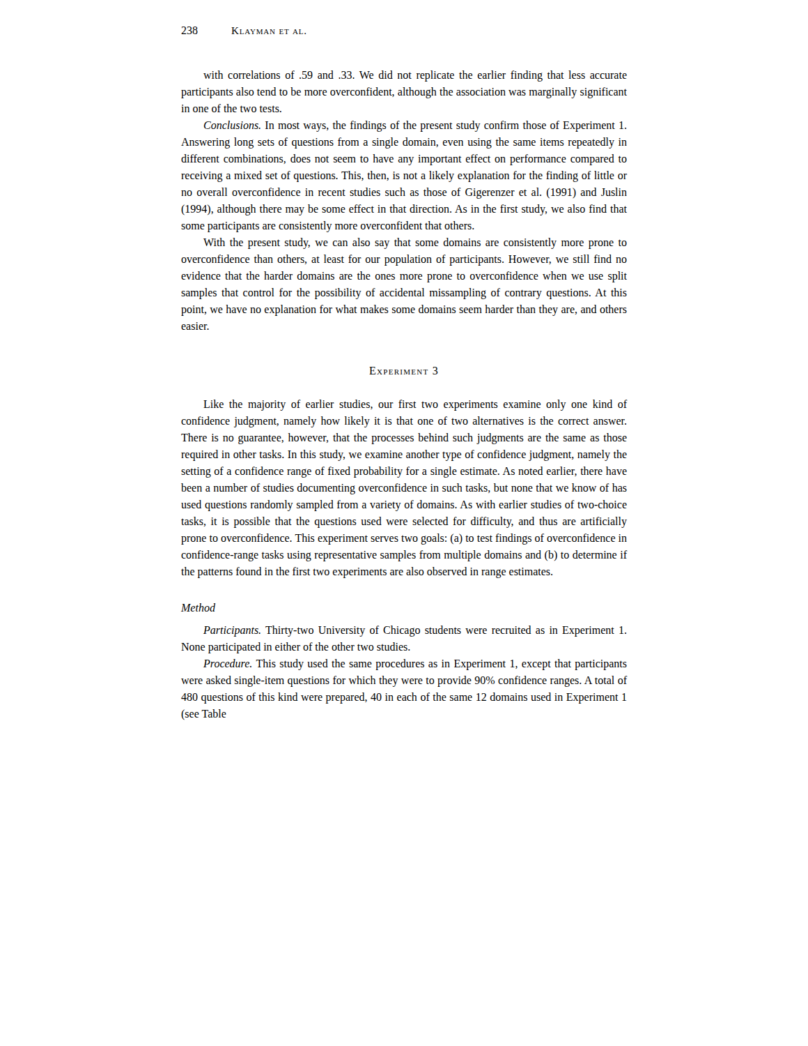238 Klayman et al.
with correlations of .59 and .33. We did not replicate the earlier finding that less accurate participants also tend to be more overconfident, although the association was marginally significant in one of the two tests.
Conclusions. In most ways, the findings of the present study confirm those of Experiment 1. Answering long sets of questions from a single domain, even using the same items repeatedly in different combinations, does not seem to have any important effect on performance compared to receiving a mixed set of questions. This, then, is not a likely explanation for the finding of little or no overall overconfidence in recent studies such as those of Gigerenzer et al. (1991) and Juslin (1994), although there may be some effect in that direction. As in the first study, we also find that some participants are consistently more overconfident that others.
With the present study, we can also say that some domains are consistently more prone to overconfidence than others, at least for our population of participants. However, we still find no evidence that the harder domains are the ones more prone to overconfidence when we use split samples that control for the possibility of accidental missampling of contrary questions. At this point, we have no explanation for what makes some domains seem harder than they are, and others easier.
Experiment 3
Like the majority of earlier studies, our first two experiments examine only one kind of confidence judgment, namely how likely it is that one of two alternatives is the correct answer. There is no guarantee, however, that the processes behind such judgments are the same as those required in other tasks. In this study, we examine another type of confidence judgment, namely the setting of a confidence range of fixed probability for a single estimate. As noted earlier, there have been a number of studies documenting overconfidence in such tasks, but none that we know of has used questions randomly sampled from a variety of domains. As with earlier studies of two-choice tasks, it is possible that the questions used were selected for difficulty, and thus are artificially prone to overconfidence. This experiment serves two goals: (a) to test findings of overconfidence in confidence-range tasks using representative samples from multiple domains and (b) to determine if the patterns found in the first two experiments are also observed in range estimates.
Method
Participants. Thirty-two University of Chicago students were recruited as in Experiment 1. None participated in either of the other two studies.
Procedure. This study used the same procedures as in Experiment 1, except that participants were asked single-item questions for which they were to provide 90% confidence ranges. A total of 480 questions of this kind were prepared, 40 in each of the same 12 domains used in Experiment 1 (see Table